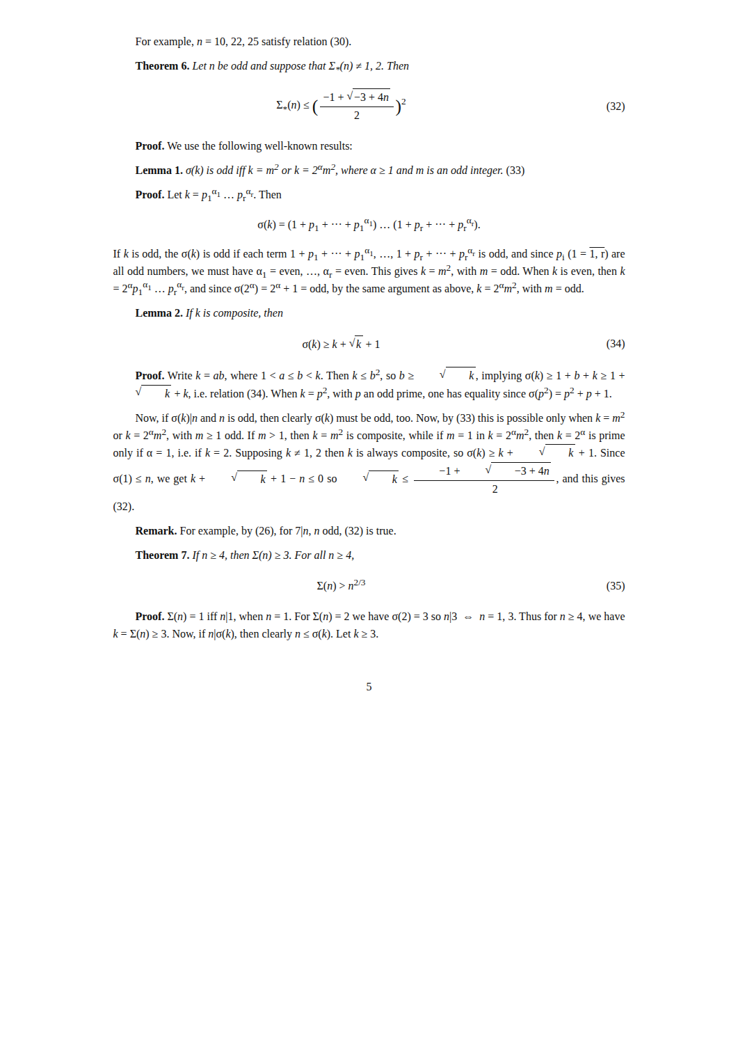For example, n = 10, 22, 25 satisfy relation (30).
Theorem 6. Let n be odd and suppose that Σ*(n) ≠ 1, 2. Then
Σ*(n) ≤ (−1 + −3 + 4n 2)2
(32)
Proof. We use the following well-known results:
Lemma 1. σ(k) is odd iff k = m2 or k = 2αm2, where α ≥ 1 and m is an odd integer. (33)
Proof. Let k = p1α1 … prαr. Then
σ(k) = (1 + p1 + ··· + p1α1) … (1 + pr + ··· + prαr).
If k is odd, the σ(k) is odd if each term 1 + p1 + ··· + p1α1, …, 1 + pr + ··· + prαr is odd, and since pi (1 = 1, r) are all odd numbers, we must have α1 = even, …, αr = even. This gives k = m2, with m = odd. When k is even, then k = 2αp1α1 … prαr, and since σ(2α) = 2α + 1 = odd, by the same argument as above, k = 2αm2, with m = odd.
Lemma 2. If k is composite, then
σ(k) ≥ k + k + 1
(34)
Proof. Write k = ab, where 1 < a ≤ b < k. Then k ≤ b2, so b ≥ k, implying σ(k) ≥ 1 + b + k ≥ 1 + k + k, i.e. relation (34). When k = p2, with p an odd prime, one has equality since σ(p2) = p2 + p + 1.
Now, if σ(k)|n and n is odd, then clearly σ(k) must be odd, too. Now, by (33) this is possible only when k = m2 or k = 2αm2, with m ≥ 1 odd. If m > 1, then k = m2 is composite, while if m = 1 in k = 2αm2, then k = 2α is prime only if α = 1, i.e. if k = 2. Supposing k ≠ 1, 2 then k is always composite, so σ(k) ≥ k + k + 1. Since σ(1) ≤ n, we get k + k + 1 − n ≤ 0 so k ≤ −1 + −3 + 4n 2, and this gives (32).
Remark. For example, by (26), for 7|n, n odd, (32) is true.
Theorem 7. If n ≥ 4, then Σ(n) ≥ 3. For all n ≥ 4,
Σ(n) > n2/3
(35)
Proof. Σ(n) = 1 iff n|1, when n = 1. For Σ(n) = 2 we have σ(2) = 3 so n|3 ⇔ n = 1, 3. Thus for n ≥ 4, we have k = Σ(n) ≥ 3. Now, if n|σ(k), then clearly n ≤ σ(k). Let k ≥ 3.
5